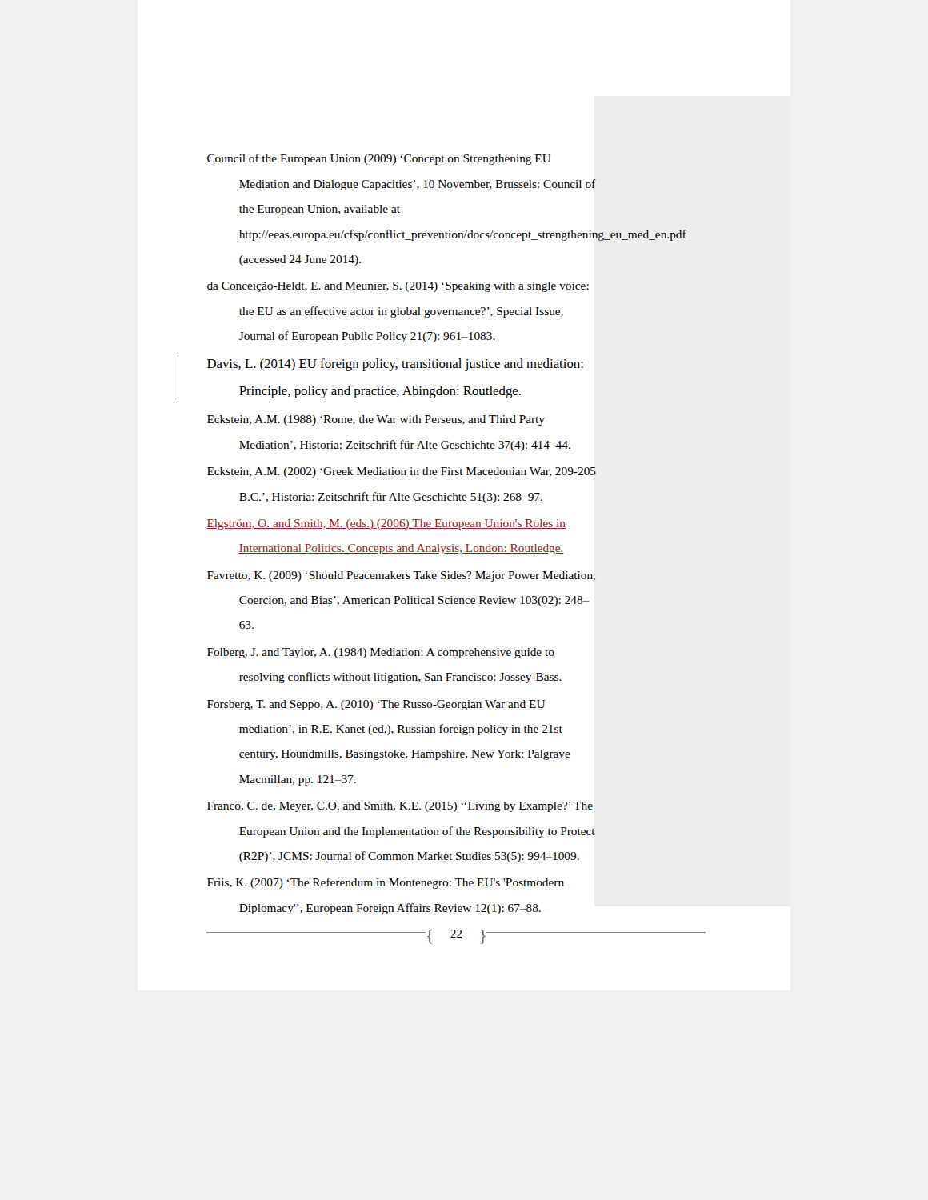Council of the European Union (2009) ‘Concept on Strengthening EU Mediation and Dialogue Capacities’, 10 November, Brussels: Council of the European Union, available at http://eeas.europa.eu/cfsp/conflict_prevention/docs/concept_strengthening_eu_med_en.pdf (accessed 24 June 2014).
da Conceição-Heldt, E. and Meunier, S. (2014) ‘Speaking with a single voice: the EU as an effective actor in global governance?’, Special Issue, Journal of European Public Policy 21(7): 961–1083.
Davis, L. (2014) EU foreign policy, transitional justice and mediation: Principle, policy and practice, Abingdon: Routledge.
Eckstein, A.M. (1988) ‘Rome, the War with Perseus, and Third Party Mediation’, Historia: Zeitschrift für Alte Geschichte 37(4): 414–44.
Eckstein, A.M. (2002) ‘Greek Mediation in the First Macedonian War, 209-205 B.C.’, Historia: Zeitschrift für Alte Geschichte 51(3): 268–97.
Elgström, O. and Smith, M. (eds.) (2006) The European Union's Roles in International Politics. Concepts and Analysis, London: Routledge.
Favretto, K. (2009) ‘Should Peacemakers Take Sides? Major Power Mediation, Coercion, and Bias’, American Political Science Review 103(02): 248–63.
Folberg, J. and Taylor, A. (1984) Mediation: A comprehensive guide to resolving conflicts without litigation, San Francisco: Jossey-Bass.
Forsberg, T. and Seppo, A. (2010) ‘The Russo-Georgian War and EU mediation’, in R.E. Kanet (ed.), Russian foreign policy in the 21st century, Houndmills, Basingstoke, Hampshire, New York: Palgrave Macmillan, pp. 121–37.
Franco, C. de, Meyer, C.O. and Smith, K.E. (2015) ‘‘Living by Example?’ The European Union and the Implementation of the Responsibility to Protect (R2P)’, JCMS: Journal of Common Market Studies 53(5): 994–1009.
Friis, K. (2007) ‘The Referendum in Montenegro: The EU's 'Postmodern Diplomacy'’, European Foreign Affairs Review 12(1): 67–88.
{22}